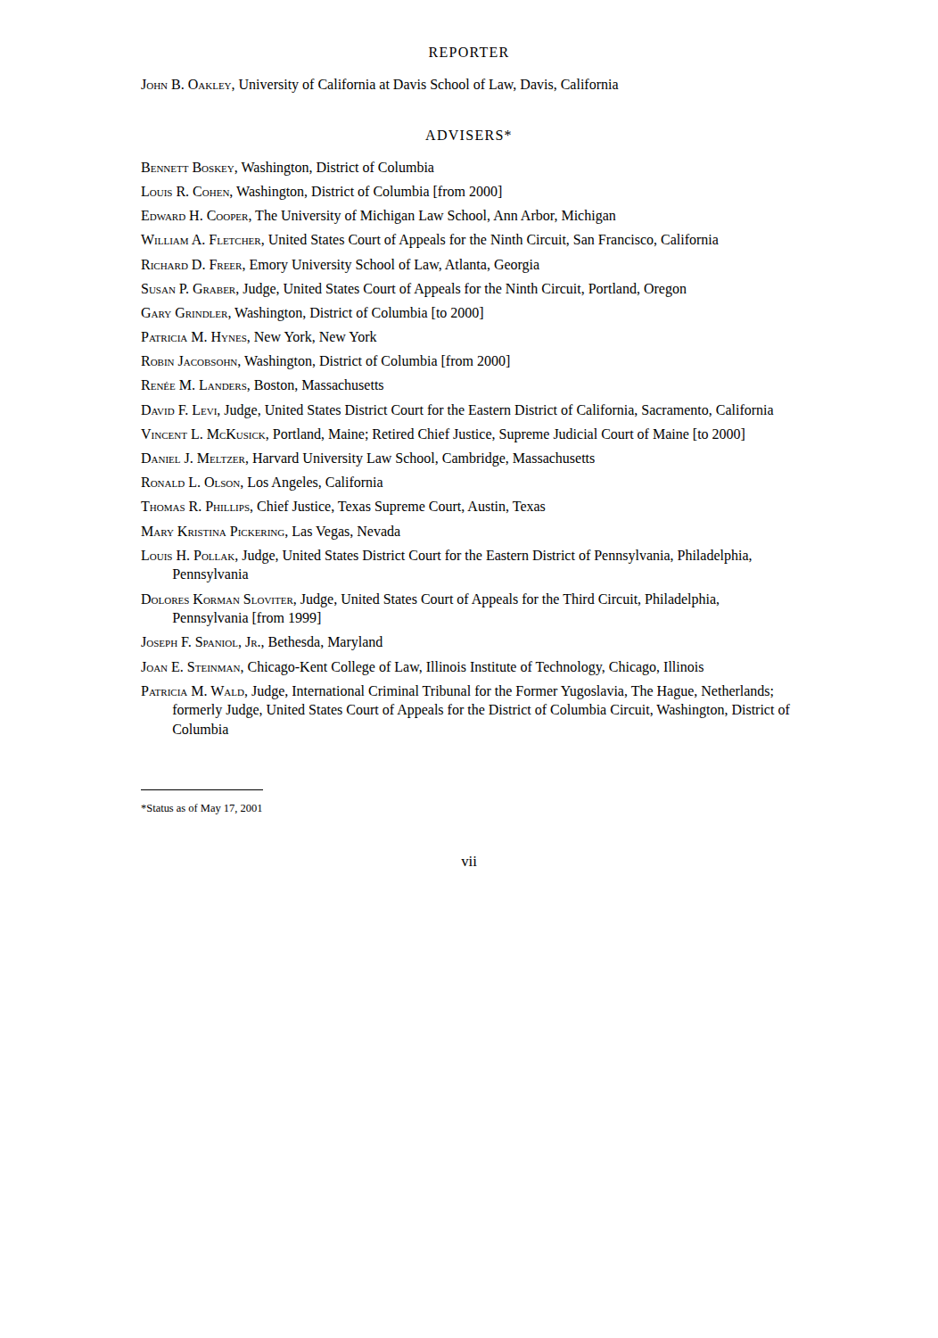REPORTER
John B. Oakley, University of California at Davis School of Law, Davis, California
ADVISERS*
Bennett Boskey, Washington, District of Columbia
Louis R. Cohen, Washington, District of Columbia [from 2000]
Edward H. Cooper, The University of Michigan Law School, Ann Arbor, Michigan
William A. Fletcher, United States Court of Appeals for the Ninth Circuit, San Francisco, California
Richard D. Freer, Emory University School of Law, Atlanta, Georgia
Susan P. Graber, Judge, United States Court of Appeals for the Ninth Circuit, Portland, Oregon
Gary Grindler, Washington, District of Columbia [to 2000]
Patricia M. Hynes, New York, New York
Robin Jacobsohn, Washington, District of Columbia [from 2000]
Renée M. Landers, Boston, Massachusetts
David F. Levi, Judge, United States District Court for the Eastern District of California, Sacramento, California
Vincent L. McKusick, Portland, Maine; Retired Chief Justice, Supreme Judicial Court of Maine [to 2000]
Daniel J. Meltzer, Harvard University Law School, Cambridge, Massachusetts
Ronald L. Olson, Los Angeles, California
Thomas R. Phillips, Chief Justice, Texas Supreme Court, Austin, Texas
Mary Kristina Pickering, Las Vegas, Nevada
Louis H. Pollak, Judge, United States District Court for the Eastern District of Pennsylvania, Philadelphia, Pennsylvania
Dolores Korman Sloviter, Judge, United States Court of Appeals for the Third Circuit, Philadelphia, Pennsylvania [from 1999]
Joseph F. Spaniol, Jr., Bethesda, Maryland
Joan E. Steinman, Chicago-Kent College of Law, Illinois Institute of Technology, Chicago, Illinois
Patricia M. Wald, Judge, International Criminal Tribunal for the Former Yugoslavia, The Hague, Netherlands; formerly Judge, United States Court of Appeals for the District of Columbia Circuit, Washington, District of Columbia
*Status as of May 17, 2001
vii